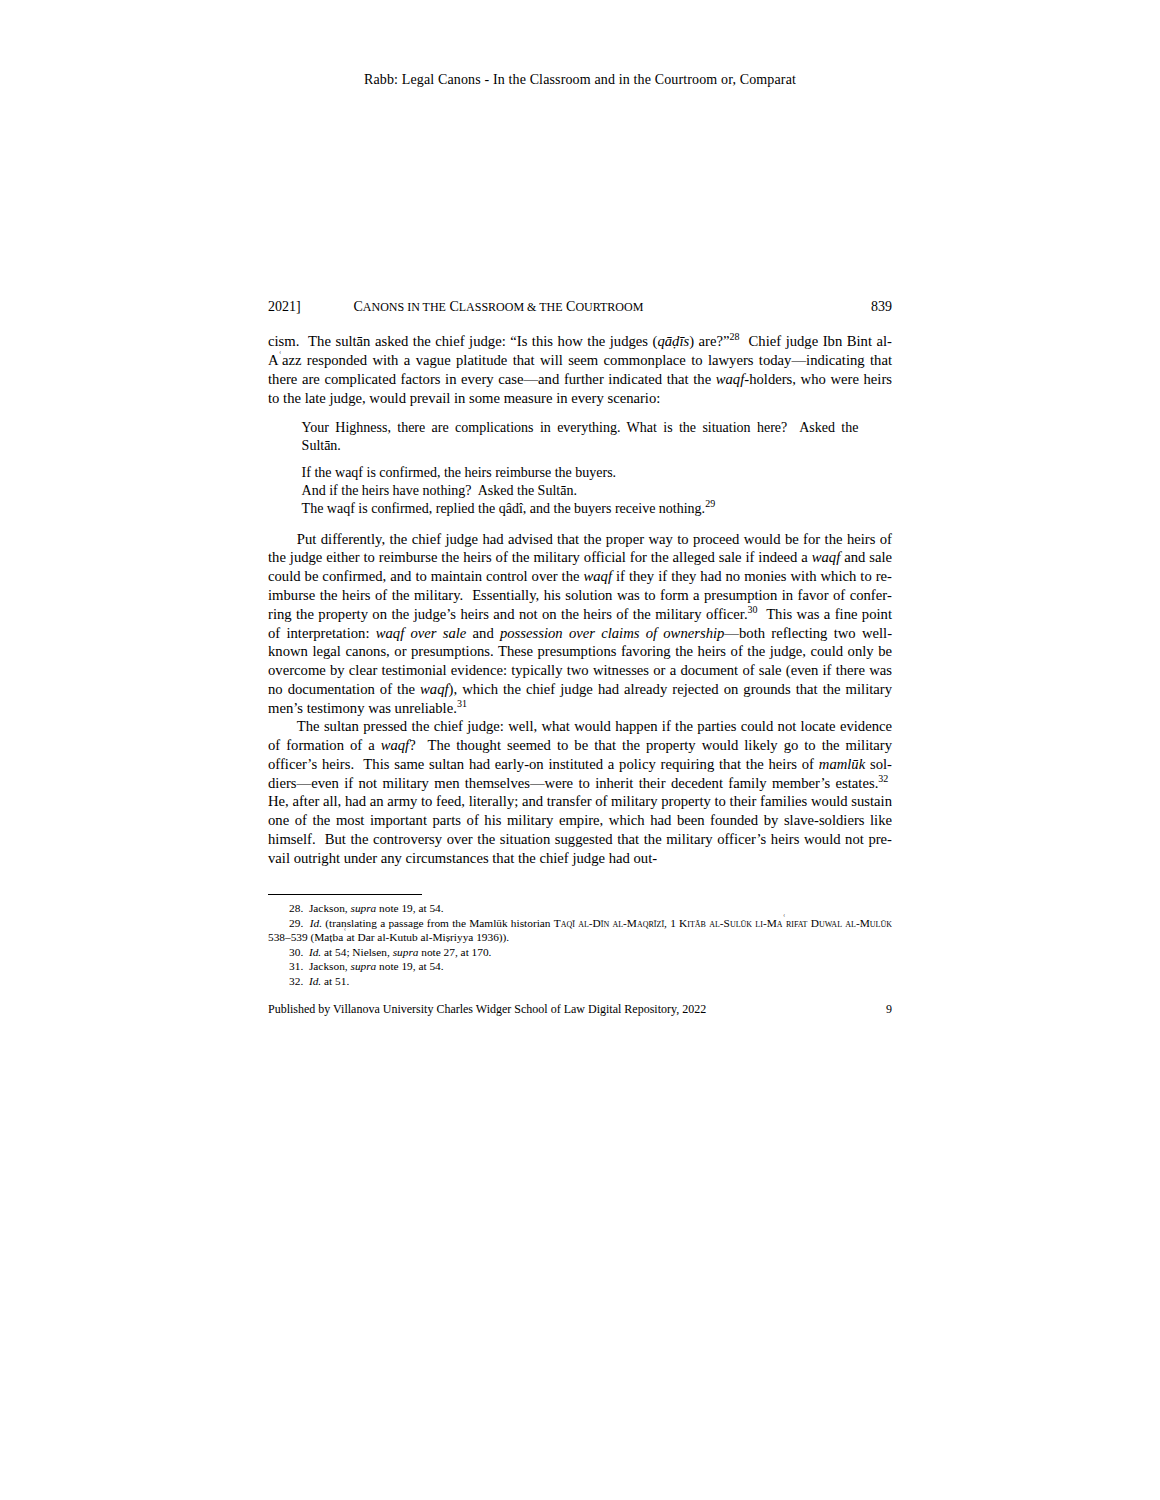Rabb: Legal Canons - In the Classroom and in the Courtroom or, Comparat
2021] CANONS IN THE CLASSROOM & THE COURTROOM 839
cism. The sultān asked the chief judge: “Is this how the judges (qāḍīs) are?”28 Chief judge Ibn Bint al-Aʿazz responded with a vague platitude that will seem commonplace to lawyers today—indicating that there are complicated factors in every case—and further indicated that the waqf-holders, who were heirs to the late judge, would prevail in some measure in every scenario:
Your Highness, there are complications in everything. What is the situation here? Asked the Sultān.
If the waqf is confirmed, the heirs reimburse the buyers.
And if the heirs have nothing? Asked the Sultān.
The waqf is confirmed, replied the qâdî, and the buyers receive nothing.29
Put differently, the chief judge had advised that the proper way to proceed would be for the heirs of the judge either to reimburse the heirs of the military official for the alleged sale if indeed a waqf and sale could be confirmed, and to maintain control over the waqf if they if they had no monies with which to reimburse the heirs of the military. Essentially, his solution was to form a presumption in favor of conferring the property on the judge’s heirs and not on the heirs of the military officer.30 This was a fine point of interpretation: waqf over sale and possession over claims of ownership—both reflecting two well-known legal canons, or presumptions. These presumptions favoring the heirs of the judge, could only be overcome by clear testimonial evidence: typically two witnesses or a document of sale (even if there was no documentation of the waqf), which the chief judge had already rejected on grounds that the military men’s testimony was unreliable.31
The sultan pressed the chief judge: well, what would happen if the parties could not locate evidence of formation of a waqf? The thought seemed to be that the property would likely go to the military officer’s heirs. This same sultan had early-on instituted a policy requiring that the heirs of mamlūk soldiers—even if not military men themselves—were to inherit their decedent family member’s estates.32 He, after all, had an army to feed, literally; and transfer of military property to their families would sustain one of the most important parts of his military empire, which had been founded by slave-soldiers like himself. But the controversy over the situation suggested that the military officer’s heirs would not prevail outright under any circumstances that the chief judge had out-
28. Jackson, supra note 19, at 54.
29. Id. (translating a passage from the Mamlūk historian Taqī al-Dīn al-Maqrīzī, 1 Kitāb al-Sulūk li-Maʿrifat Duwal al-Mulūk 538–539 (Maṭbaʿat Dar al-Kutub al-Miṣriyya 1936)).
30. Id. at 54; Nielsen, supra note 27, at 170.
31. Jackson, supra note 19, at 54.
32. Id. at 51.
Published by Villanova University Charles Widger School of Law Digital Repository, 2022 9